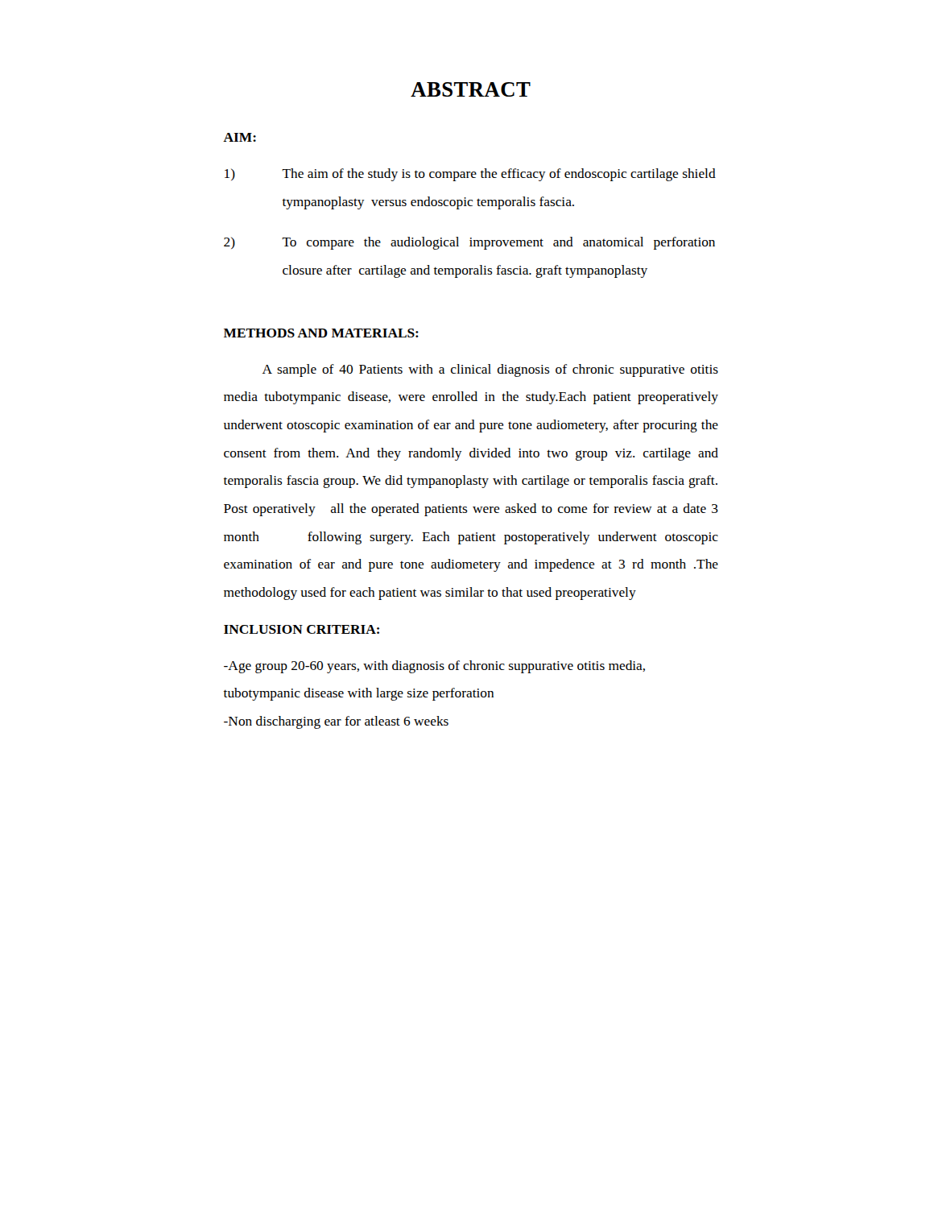ABSTRACT
AIM:
1) The aim of the study is to compare the efficacy of endoscopic cartilage shield tympanoplasty versus endoscopic temporalis fascia.
2) To compare the audiological improvement and anatomical perforation closure after cartilage and temporalis fascia. graft tympanoplasty
METHODS AND MATERIALS:
A sample of 40 Patients with a clinical diagnosis of chronic suppurative otitis media tubotympanic disease, were enrolled in the study.Each patient preoperatively underwent otoscopic examination of ear and pure tone audiometery, after procuring the consent from them. And they randomly divided into two group viz. cartilage and temporalis fascia group. We did tympanoplasty with cartilage or temporalis fascia graft. Post operatively all the operated patients were asked to come for review at a date 3 month following surgery. Each patient postoperatively underwent otoscopic examination of ear and pure tone audiometery and impedence at 3 rd month .The methodology used for each patient was similar to that used preoperatively
INCLUSION CRITERIA:
-Age group 20-60 years, with diagnosis of chronic suppurative otitis media, tubotympanic disease with large size perforation
-Non discharging ear for atleast 6 weeks